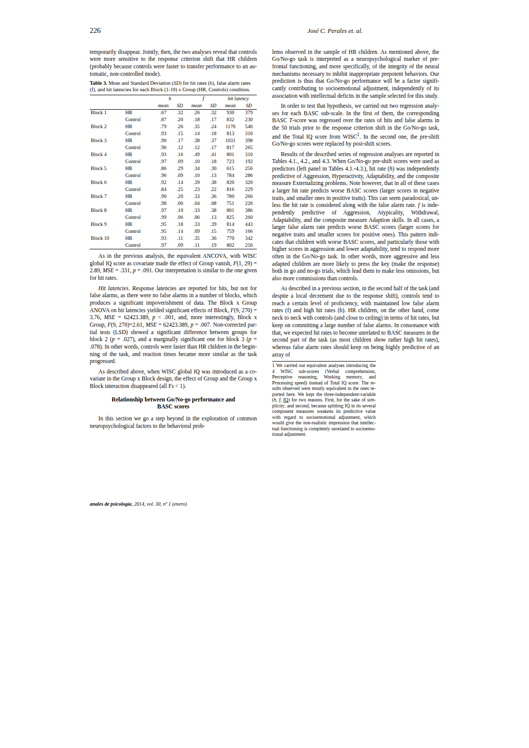226 José C. Perales et. al.
temporarily disappear. Jointly, then, the two analyses reveal that controls were more sensitive to the response criterion shift that HR children (probably because controls were faster to transfer performance to an automatic, non-controlled mode).
Table 3. Mean and Standard Deviation (SD) for hit rates (h), false alarm rates (f), and hit latencies for each Block (1-10) x Group (HR, Controls) condition.
| | | h | f | hit latency |
| | | mean | SD | mean | SD | mean | SD |
| Block 1 | HR | .67 | .32 | .26 | .32 | 930 | 379 |
| | Control | .87 | .20 | .18 | .17 | 832 | 230 |
| Block 2 | HR | .79 | .26 | .35 | .24 | 1170 | 546 |
| | Control | .93 | .15 | .14 | .18 | 813 | 310 |
| Block 3 | HR | .90 | .17 | .38 | .37 | 1031 | 398 |
| | Control | .96 | .12 | .12 | .17 | 817 | 265 |
| Block 4 | HR | .93 | .16 | .49 | .41 | 801 | 310 |
| | Control | .97 | .09 | .10 | .18 | 723 | 192 |
| Block 5 | HR | .86 | .29 | .34 | .30 | 615 | 256 |
| | Control | .96 | .09 | .10 | .13 | 784 | 286 |
| Block 6 | HR | .92 | .14 | .39 | .38 | 820 | 320 |
| | Control | .84 | .25 | .23 | .22 | 816 | 229 |
| Block 7 | HR | .90 | .20 | .33 | .36 | 780 | 266 |
| | Control | .98 | .06 | .04 | .08 | 751 | 226 |
| Block 8 | HR | .97 | .10 | .33 | .38 | 801 | 386 |
| | Control | .99 | .06 | .06 | .13 | 825 | 260 |
| Block 9 | HR | .95 | .18 | .33 | .39 | 814 | 443 |
| | Control | .95 | .14 | .09 | .15 | 759 | 166 |
| Block 10 | HR | .93 | .11 | .35 | .36 | 770 | 342 |
| | Control | .97 | .09 | .11 | .19 | 802 | 256 |
As in the previous analysis, the equivalent ANCOVA, with WISC global IQ score as covariate made the effect of Group vanish, F(1, 29) = 2.89, MSE = .331, p = .091. Our interpretation is similar to the one given for hit rates.
Hit latencies. Response latencies are reported for hits, but not for false alarms, as there were no false alarms in a number of blocks, which produces a significant impoverishment of data. The Block x Group ANOVA on hit latencies yielded significant effects of Block, F(9, 270) = 3.76, MSE = 62423.389, p < .001, and, more interestingly, Block x Group, F(9, 270)=2.61, MSE = 62423.389, p = .007. Non-corrected partial tests (LSD) showed a significant difference between groups for block 2 (p = .027), and a marginally significant one for block 3 (p = .078). In other words, controls were faster than HR children in the beginning of the task, and reaction times became more similar as the task progressed.
As described above, when WISC global IQ was introduced as a covariate in the Group x Block design, the effect of Group and the Group x Block interaction disappeared (all Fs < 1).
Relationship between Go/No-go performance and
BASC scores
In this section we go a step beyond in the exploration of common neuropsychological factors to the behavioral prob-
lems observed in the sample of HR children. As mentioned above, the Go/No-go task is interpreted as a neuropsychological marker of prefrontal functioning, and more specifically, of the integrity of the neural mechanisms necessary to inhibit inappropriate prepotent behaviors. Our prediction is thus that Go/No-go performance will be a factor significantly contributing to socioemotional adjustment, independently of its association with intellectual deficits in the sample selected for this study.
In order to test that hypothesis, we carried out two regression analyses for each BASC sub-scale. In the first of them, the corresponding BASC T-score was regressed over the rates of hits and false alarms in the 50 trials prior to the response criterion shift in the Go/No-go task, and the Total IQ score from WISC1. In the second one, the pre-shift Go/No-go scores were replaced by post-shift scores.
Results of the described series of regression analyses are reported in Tables 4.1., 4.2., and 4.3. When Go/No-go pre-shift scores were used as predictors (left panel in Tables 4.1.-4.3.), hit rate (h) was independently predictive of Aggression, Hyperactivity, Adaptability, and the composite measure Externalizing problems. Note however, that in all of these cases a larger hit rate predicts worse BASC scores (larger scores in negative traits, and smaller ones in positive traits). This can seem paradoxical, unless the hit rate is considered along with the false alarm rate. f is independently predictive of Aggression, Atypicality, Withdrawal, Adaptability, and the composite measure Adaption skills. In all cases, a larger false alarm rate predicts worse BASC scores (larger scores for negative traits and smaller scores for positive ones). This pattern indicates that children with worse BASC scores, and particularly those with higher scores in aggression and lower adaptability, tend to respond more often in the Go/No-go task. In other words, more aggressive and less adapted children are more likely to press the key (make the response) both in go and no-go trials, which lead them to make less omissions, but also more commissions than controls.
As described in a previous section, in the second half of the task (and despite a local decrement due to the response shift), controls tend to reach a certain level of proficiency, with maintained low false alarm rates (f) and high hit rates (h). HR children, on the other hand, come neck to neck with controls (and close to ceiling) in terms of hit rates, but keep on committing a large number of false alarms. In consonance with that, we expected hit rates to become unrelated to BASC measures in the second part of the task (as most children show rather high hit rates), whereas false alarm rates should keep on being highly predictive of an array of
1 We carried out equivalent analyses introducing the 4 WISC sub-scores (Verbal comprehension, Perceptive reasoning, Working memory, and Processing speed) instead of Total IQ score. The results observed were mostly equivalent to the ones reported here. We kept the three-independent-variable (h, f, IQ) for two reasons. First, for the sake of simplicity; and second, because splitting IQ in its several component measures weakens its predictive value with regard to socioemotional adjustment, which would give the non-realistic impression that intellectual functioning is completely unrelated to socioemotional adjustment.
anales de psicología, 2014, vol. 30, nº 1 (enero)